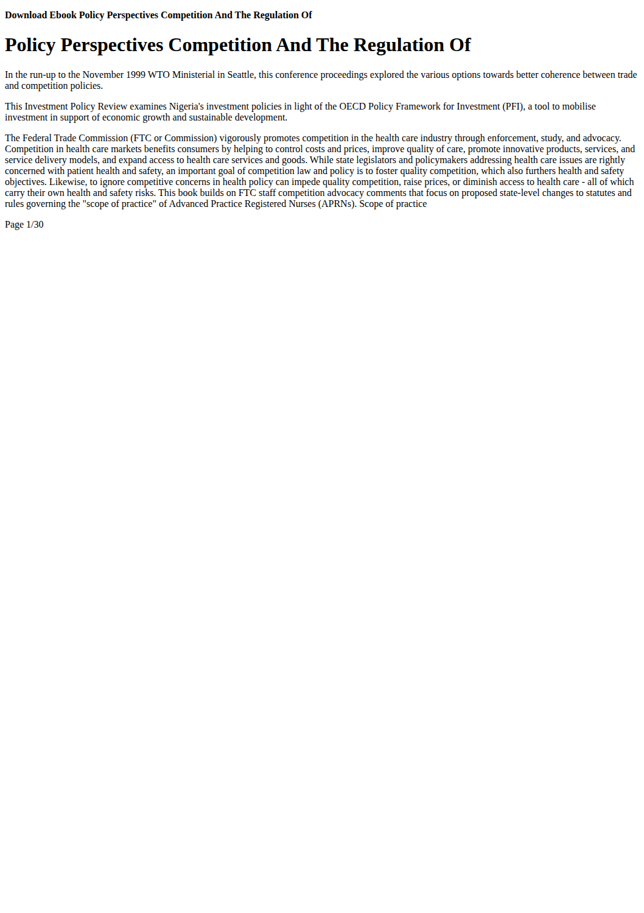Download Ebook Policy Perspectives Competition And The Regulation Of
Policy Perspectives Competition And The Regulation Of
In the run-up to the November 1999 WTO Ministerial in Seattle, this conference proceedings explored the various options towards better coherence between trade and competition policies.
This Investment Policy Review examines Nigeria's investment policies in light of the OECD Policy Framework for Investment (PFI), a tool to mobilise investment in support of economic growth and sustainable development.
The Federal Trade Commission (FTC or Commission) vigorously promotes competition in the health care industry through enforcement, study, and advocacy. Competition in health care markets benefits consumers by helping to control costs and prices, improve quality of care, promote innovative products, services, and service delivery models, and expand access to health care services and goods. While state legislators and policymakers addressing health care issues are rightly concerned with patient health and safety, an important goal of competition law and policy is to foster quality competition, which also furthers health and safety objectives. Likewise, to ignore competitive concerns in health policy can impede quality competition, raise prices, or diminish access to health care - all of which carry their own health and safety risks. This book builds on FTC staff competition advocacy comments that focus on proposed state-level changes to statutes and rules governing the "scope of practice" of Advanced Practice Registered Nurses (APRNs). Scope of practice
Page 1/30